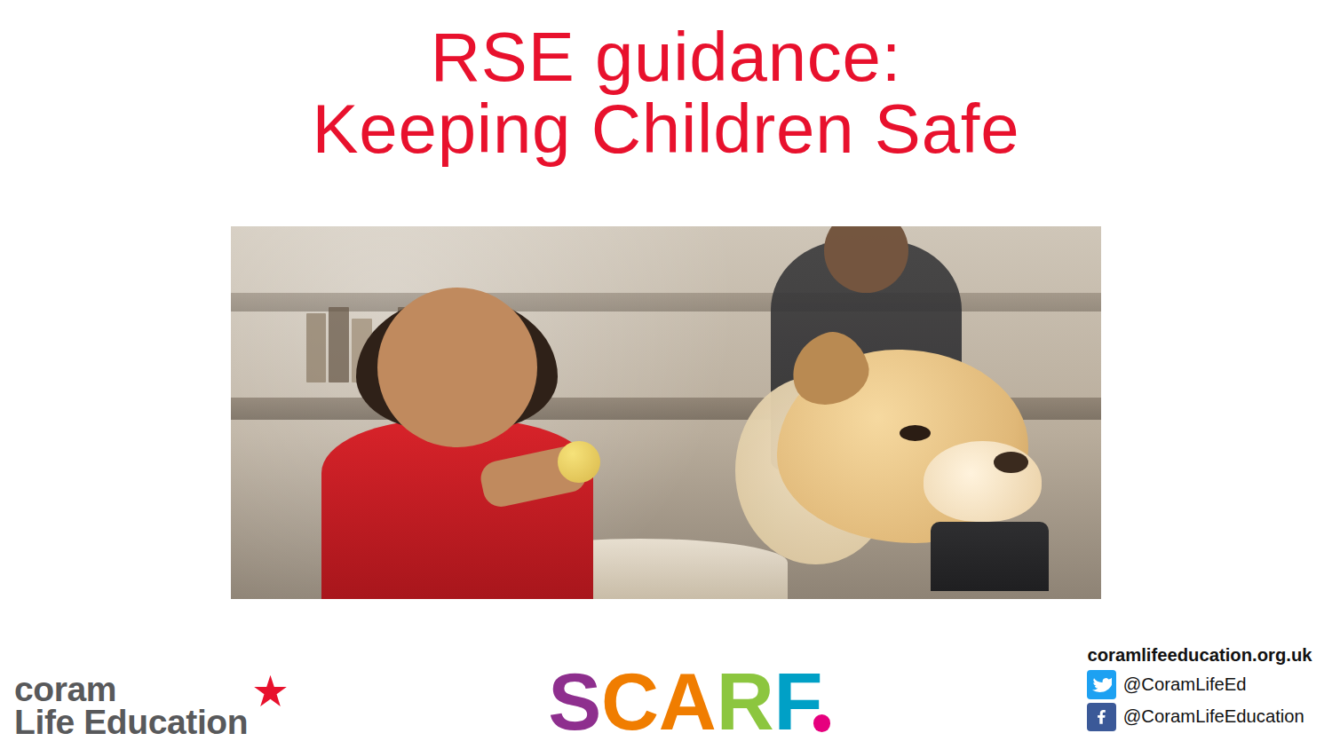RSE guidance: Keeping Children Safe
coram Life Education
SCARF
coramlifeeducation.org.uk
@CoramLifeEd
@CoramLifeEducation